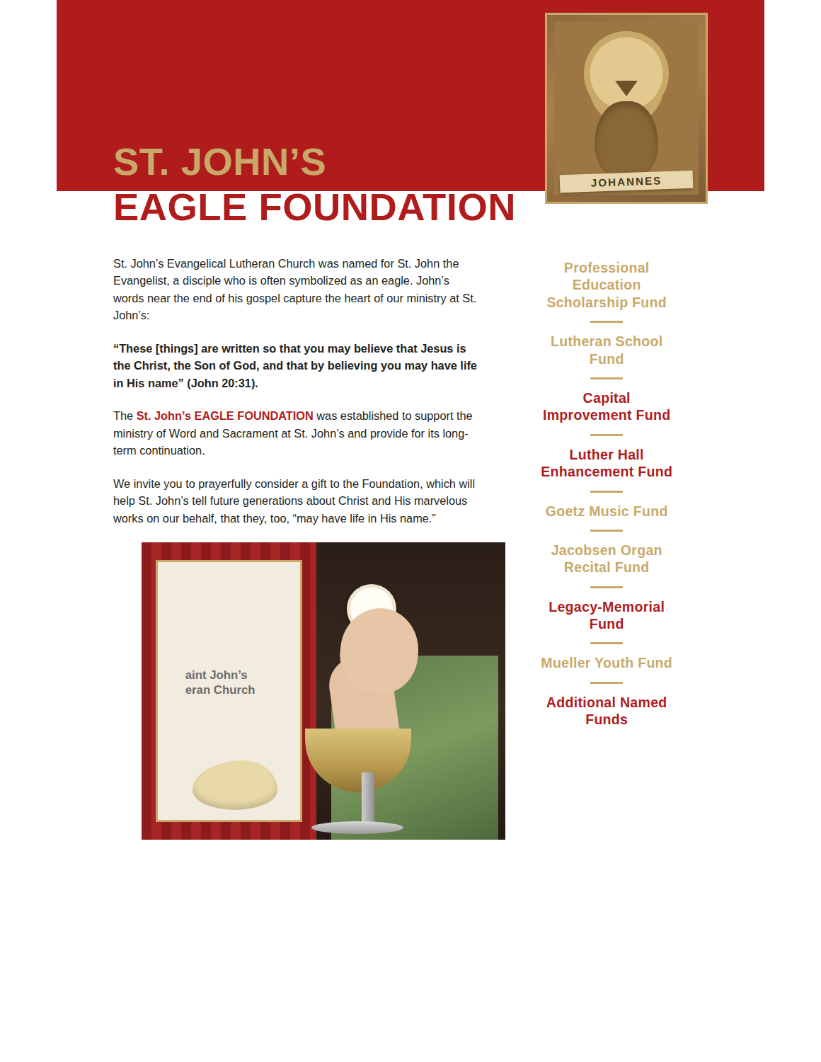St. John’s
JOHANNES
Eagle Foundation
St. John’s Evangelical Lutheran Church was named for St. John the Evangelist, a disciple who is often symbolized as an eagle. John’s words near the end of his gospel capture the heart of our ministry at St. John’s:
“These [things] are written so that you may believe that Jesus is the Christ, the Son of God, and that by believing you may have life in His name” (John 20:31).
The St. John’s EAGLE FOUNDATION was established to support the ministry of Word and Sacrament at St. John’s and provide for its long-term continuation.
We invite you to prayerfully consider a gift to the Foundation, which will help St. John’s tell future generations about Christ and His marvelous works on our behalf, that they, too, “may have life in His name.”
aint John’s
eran Church
Professional
Education
Scholarship Fund
Lutheran School
Fund
Capital
Improvement Fund
Luther Hall
Enhancement Fund
Goetz Music Fund
Jacobsen Organ
Recital Fund
Legacy-Memorial
Fund
Mueller Youth Fund
Additional Named
Funds